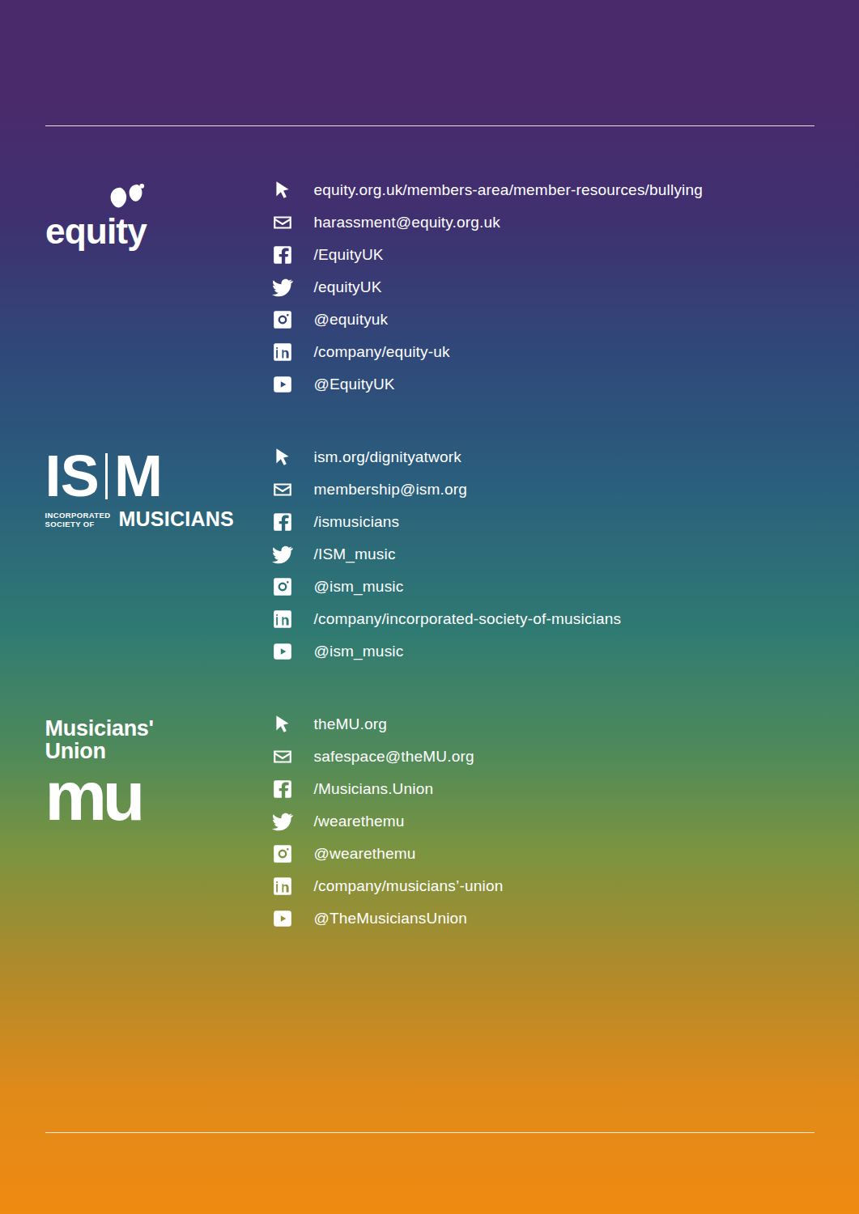equity
equity.org.uk/members-area/member-resources/bullying
harassment@equity.org.uk
/EquityUK
/equityUK
@equityuk
/company/equity-uk
@EquityUK
IS M
Incorporated
Society of MUSICIANS
ism.org/dignityatwork
membership@ism.org
/ismusicians
/ISM_music
@ism_music
/company/incorporated-society-of-musicians
@ism_music
Musicians'
Union
mu
theMU.org
safespace@theMU.org
/Musicians.Union
/wearethemu
@wearethemu
/company/musicians’-union
@TheMusiciansUnion